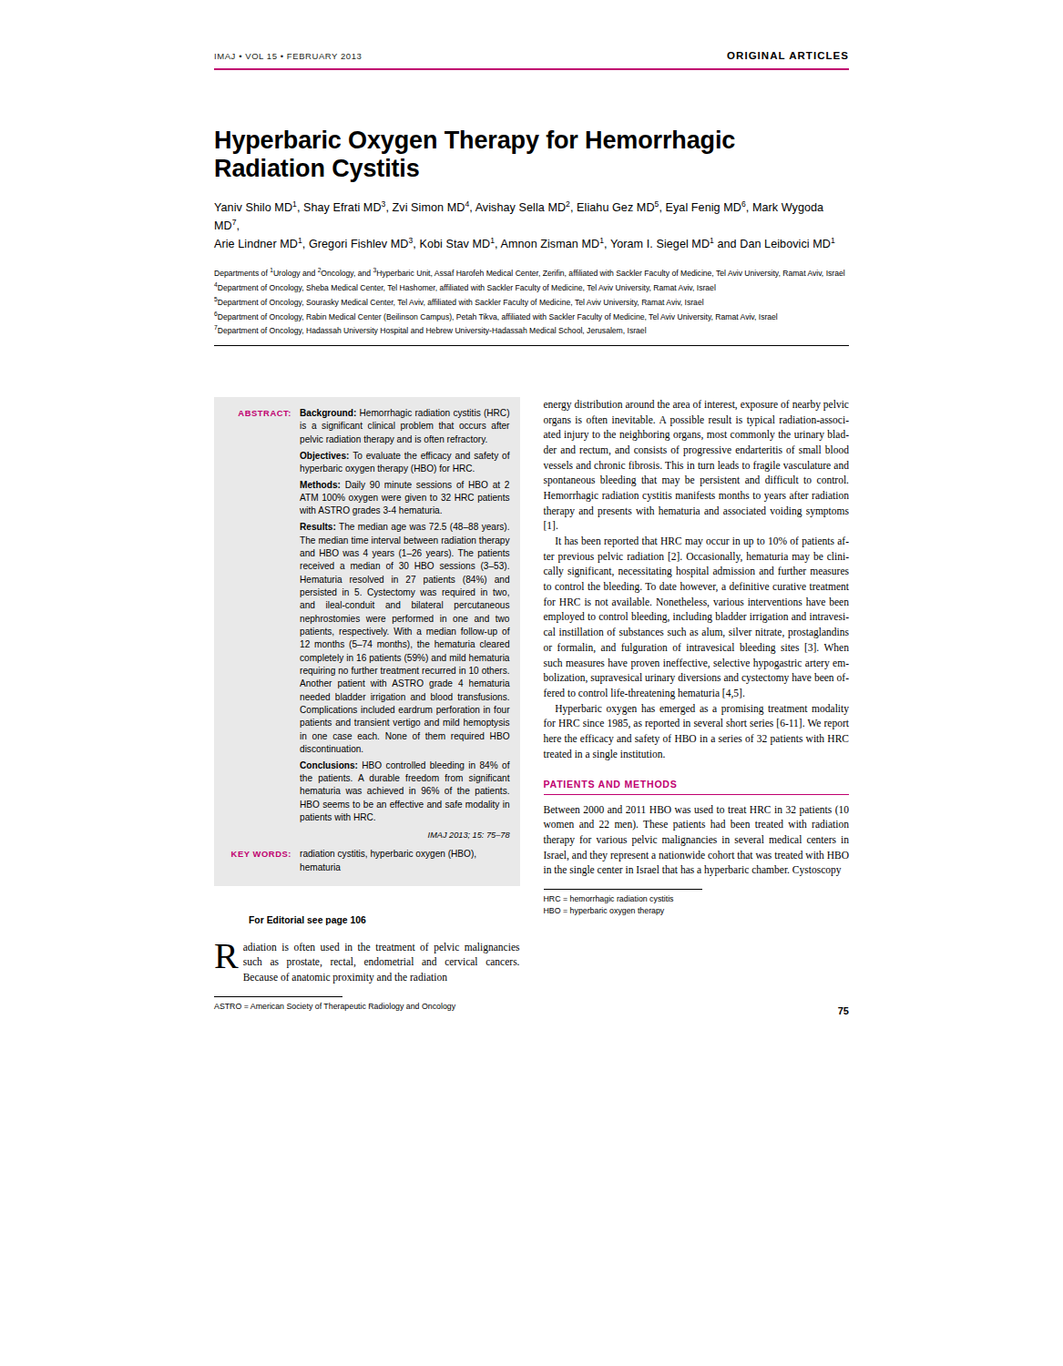IMAJ • VOL 15 • FEBRUARY 2013
ORIGINAL ARTICLES
Hyperbaric Oxygen Therapy for Hemorrhagic
Radiation Cystitis
Yaniv Shilo MD1, Shay Efrati MD3, Zvi Simon MD4, Avishay Sella MD2, Eliahu Gez MD5, Eyal Fenig MD6, Mark Wygoda MD7,
Arie Lindner MD1, Gregori Fishlev MD3, Kobi Stav MD1, Amnon Zisman MD1, Yoram I. Siegel MD1 and Dan Leibovici MD1
Departments of 1Urology and 2Oncology, and 3Hyperbaric Unit, Assaf Harofeh Medical Center, Zerifin, affiliated with Sackler Faculty of Medicine, Tel Aviv University, Ramat Aviv, Israel
4Department of Oncology, Sheba Medical Center, Tel Hashomer, affiliated with Sackler Faculty of Medicine, Tel Aviv University, Ramat Aviv, Israel
5Department of Oncology, Sourasky Medical Center, Tel Aviv, affiliated with Sackler Faculty of Medicine, Tel Aviv University, Ramat Aviv, Israel
6Department of Oncology, Rabin Medical Center (Beilinson Campus), Petah Tikva, affiliated with Sackler Faculty of Medicine, Tel Aviv University, Ramat Aviv, Israel
7Department of Oncology, Hadassah University Hospital and Hebrew University-Hadassah Medical School, Jerusalem, Israel
| ABSTRACT: | Background: Hemorrhagic radiation cystitis (HRC) is a significant clinical problem that occurs after pelvic radiation therapy and is often refractory. Objectives: To evaluate the efficacy and safety of hyperbaric oxygen therapy (HBO) for HRC. Methods: Daily 90 minute sessions of HBO at 2 ATM 100% oxygen were given to 32 HRC patients with ASTRO grades 3-4 hematuria. Results: The median age was 72.5 (48–88 years). The median time interval between radiation therapy and HBO was 4 years (1–26 years). The patients received a median of 30 HBO sessions (3–53). Hematuria resolved in 27 patients (84%) and persisted in 5. Cystectomy was required in two, and ileal-conduit and bilateral percutaneous nephrostomies were performed in one and two patients, respectively. With a median follow-up of 12 months (5–74 months), the hematuria cleared completely in 16 patients (59%) and mild hematuria requiring no further treatment recurred in 10 others. Another patient with ASTRO grade 4 hematuria needed bladder irrigation and blood transfusions. Complications included eardrum perforation in four patients and transient vertigo and mild hemoptysis in one case each. None of them required HBO discontinuation. Conclusions: HBO controlled bleeding in 84% of the patients. A durable freedom from significant hematuria was achieved in 96% of the patients. HBO seems to be an effective and safe modality in patients with HRC. IMAJ 2013; 15: 75–78 |
| KEY WORDS: | radiation cystitis, hyperbaric oxygen (HBO), hematuria |
For Editorial see page 106
Radiation is often used in the treatment of pelvic malignancies such as prostate, rectal, endometrial and cervical cancers. Because of anatomic proximity and the radiation
ASTRO = American Society of Therapeutic Radiology and Oncology
energy distribution around the area of interest, exposure of nearby pelvic organs is often inevitable. A possible result is typical radiation-associated injury to the neighboring organs, most commonly the urinary bladder and rectum, and consists of progressive endarteritis of small blood vessels and chronic fibrosis. This in turn leads to fragile vasculature and spontaneous bleeding that may be persistent and difficult to control. Hemorrhagic radiation cystitis manifests months to years after radiation therapy and presents with hematuria and associated voiding symptoms [1].
It has been reported that HRC may occur in up to 10% of patients after previous pelvic radiation [2]. Occasionally, hematuria may be clinically significant, necessitating hospital admission and further measures to control the bleeding. To date however, a definitive curative treatment for HRC is not available. Nonetheless, various interventions have been employed to control bleeding, including bladder irrigation and intravesical instillation of substances such as alum, silver nitrate, prostaglandins or formalin, and fulguration of intravesical bleeding sites [3]. When such measures have proven ineffective, selective hypogastric artery embolization, supravesical urinary diversions and cystectomy have been offered to control life-threatening hematuria [4,5].
Hyperbaric oxygen has emerged as a promising treatment modality for HRC since 1985, as reported in several short series [6-11]. We report here the efficacy and safety of HBO in a series of 32 patients with HRC treated in a single institution.
PATIENTS AND METHODS
Between 2000 and 2011 HBO was used to treat HRC in 32 patients (10 women and 22 men). These patients had been treated with radiation therapy for various pelvic malignancies in several medical centers in Israel, and they represent a nationwide cohort that was treated with HBO in the single center in Israel that has a hyperbaric chamber. Cystoscopy
HRC = hemorrhagic radiation cystitis
HBO = hyperbaric oxygen therapy
75